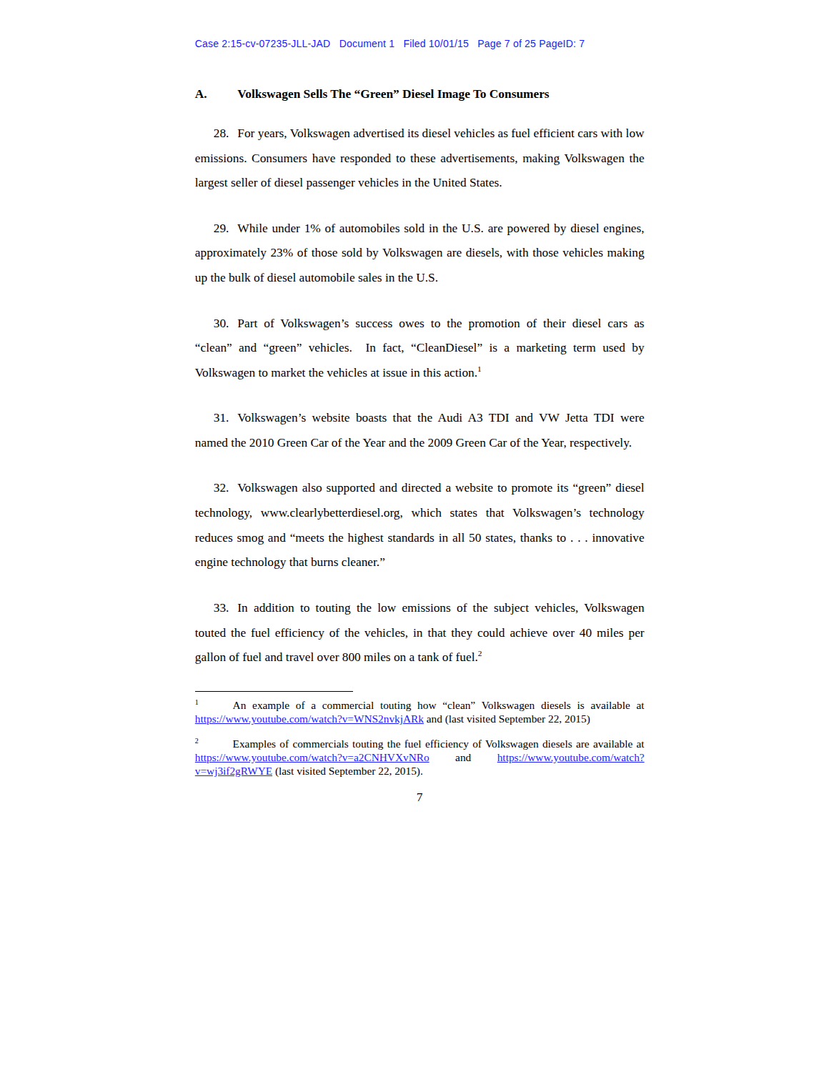Case 2:15-cv-07235-JLL-JAD Document 1 Filed 10/01/15 Page 7 of 25 PageID: 7
A. Volkswagen Sells The “Green” Diesel Image To Consumers
28. For years, Volkswagen advertised its diesel vehicles as fuel efficient cars with low emissions. Consumers have responded to these advertisements, making Volkswagen the largest seller of diesel passenger vehicles in the United States.
29. While under 1% of automobiles sold in the U.S. are powered by diesel engines, approximately 23% of those sold by Volkswagen are diesels, with those vehicles making up the bulk of diesel automobile sales in the U.S.
30. Part of Volkswagen’s success owes to the promotion of their diesel cars as “clean” and “green” vehicles. In fact, “CleanDiesel” is a marketing term used by Volkswagen to market the vehicles at issue in this action.1
31. Volkswagen’s website boasts that the Audi A3 TDI and VW Jetta TDI were named the 2010 Green Car of the Year and the 2009 Green Car of the Year, respectively.
32. Volkswagen also supported and directed a website to promote its “green” diesel technology, www.clearlybetterdiesel.org, which states that Volkswagen’s technology reduces smog and “meets the highest standards in all 50 states, thanks to . . . innovative engine technology that burns cleaner.”
33. In addition to touting the low emissions of the subject vehicles, Volkswagen touted the fuel efficiency of the vehicles, in that they could achieve over 40 miles per gallon of fuel and travel over 800 miles on a tank of fuel.2
1 An example of a commercial touting how “clean” Volkswagen diesels is available at https://www.youtube.com/watch?v=WNS2nvkjARk and (last visited September 22, 2015)
2 Examples of commercials touting the fuel efficiency of Volkswagen diesels are available at https://www.youtube.com/watch?v=a2CNHVXvNRo and https://www.youtube.com/watch?v=wj3if2gRWYE (last visited September 22, 2015).
7